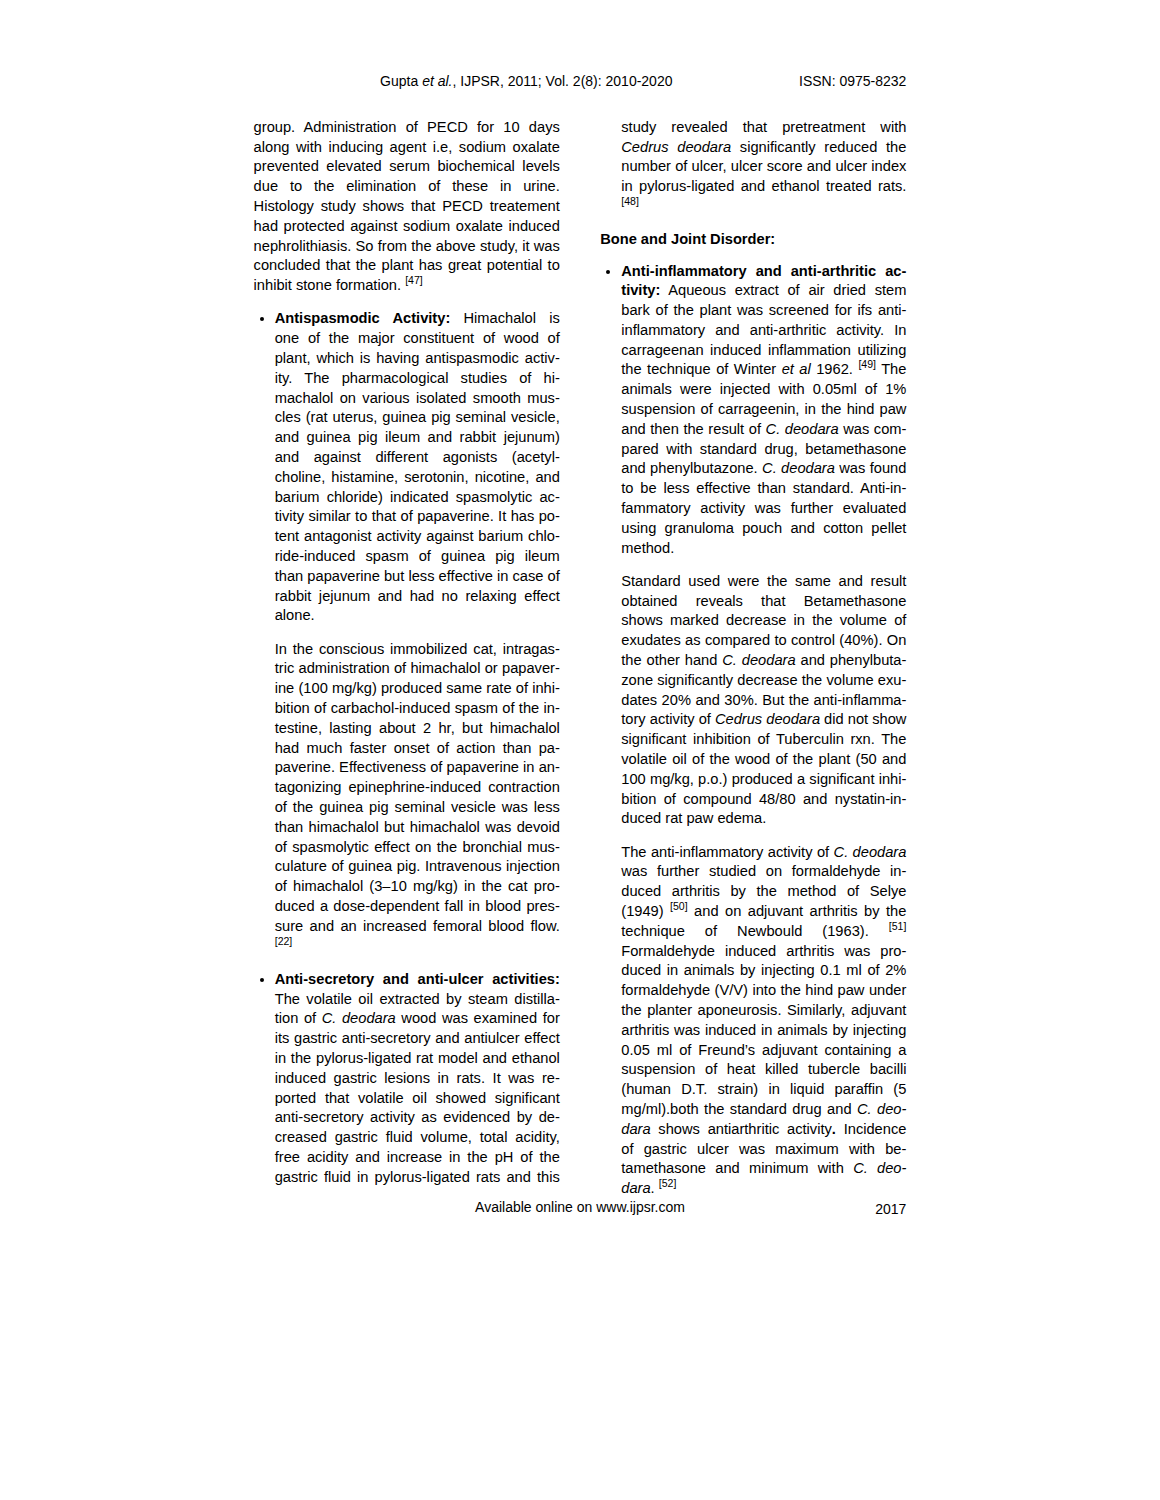Gupta et al., IJPSR, 2011; Vol. 2(8): 2010-2020
ISSN: 0975-8232
group. Administration of PECD for 10 days along with inducing agent i.e, sodium oxalate prevented elevated serum biochemical levels due to the elimination of these in urine. Histology study shows that PECD treatement had protected against sodium oxalate induced nephrolithiasis. So from the above study, it was concluded that the plant has great potential to inhibit stone formation. [47]
Antispasmodic Activity: Himachalol is one of the major constituent of wood of plant, which is having antispasmodic activity. The pharmacological studies of himachalol on various isolated smooth muscles (rat uterus, guinea pig seminal vesicle, and guinea pig ileum and rabbit jejunum) and against different agonists (acetylcholine, histamine, serotonin, nicotine, and barium chloride) indicated spasmolytic activity similar to that of papaverine. It has potent antagonist activity against barium chloride-induced spasm of guinea pig ileum than papaverine but less effective in case of rabbit jejunum and had no relaxing effect alone.
In the conscious immobilized cat, intragastric administration of himachalol or papaverine (100 mg/kg) produced same rate of inhibition of carbachol-induced spasm of the intestine, lasting about 2 hr, but himachalol had much faster onset of action than papaverine. Effectiveness of papaverine in antagonizing epinephrine-induced contraction of the guinea pig seminal vesicle was less than himachalol but himachalol was devoid of spasmolytic effect on the bronchial musculature of guinea pig. Intravenous injection of himachalol (3–10 mg/kg) in the cat produced a dose-dependent fall in blood pressure and an increased femoral blood flow. [22]
Anti-secretory and anti-ulcer activities: The volatile oil extracted by steam distillation of C. deodara wood was examined for its gastric anti-secretory and antiulcer effect in the pylorus-ligated rat model and ethanol induced gastric lesions in rats. It was reported that volatile oil showed significant anti-secretory activity as evidenced by decreased gastric fluid volume, total acidity, free acidity and increase in the pH of the gastric fluid in pylorus-ligated rats and this study revealed that pretreatment with Cedrus deodara significantly reduced the number of ulcer, ulcer score and ulcer index in pylorus-ligated and ethanol treated rats.[48]
Bone and Joint Disorder:
Anti-inflammatory and anti-arthritic activity: Aqueous extract of air dried stem bark of the plant was screened for ifs anti-inflammatory and anti-arthritic activity. In carrageenan induced inflammation utilizing the technique of Winter et al 1962. [49] The animals were injected with 0.05ml of 1% suspension of carrageenin, in the hind paw and then the result of C. deodara was compared with standard drug, betamethasone and phenylbutazone. C. deodara was found to be less effective than standard. Anti-infammatory activity was further evaluated using granuloma pouch and cotton pellet method.
Standard used were the same and result obtained reveals that Betamethasone shows marked decrease in the volume of exudates as compared to control (40%). On the other hand C. deodara and phenylbutazone significantly decrease the volume exudates 20% and 30%. But the anti-inflammatory activity of Cedrus deodara did not show significant inhibition of Tuberculin rxn. The volatile oil of the wood of the plant (50 and 100 mg/kg, p.o.) produced a significant inhibition of compound 48/80 and nystatin-induced rat paw edema.
The anti-inflammatory activity of C. deodara was further studied on formaldehyde induced arthritis by the method of Selye (1949) [50] and on adjuvant arthritis by the technique of Newbould (1963). [51] Formaldehyde induced arthritis was produced in animals by injecting 0.1 ml of 2% formaldehyde (V/V) into the hind paw under the planter aponeurosis. Similarly, adjuvant arthritis was induced in animals by injecting 0.05 ml of Freund’s adjuvant containing a suspension of heat killed tubercle bacilli (human D.T. strain) in liquid paraffin (5 mg/ml).both the standard drug and C. deodara shows antiarthritic activity. Incidence of gastric ulcer was maximum with betamethasone and minimum with C. deodara. [52]
Available online on www.ijpsr.com 2017